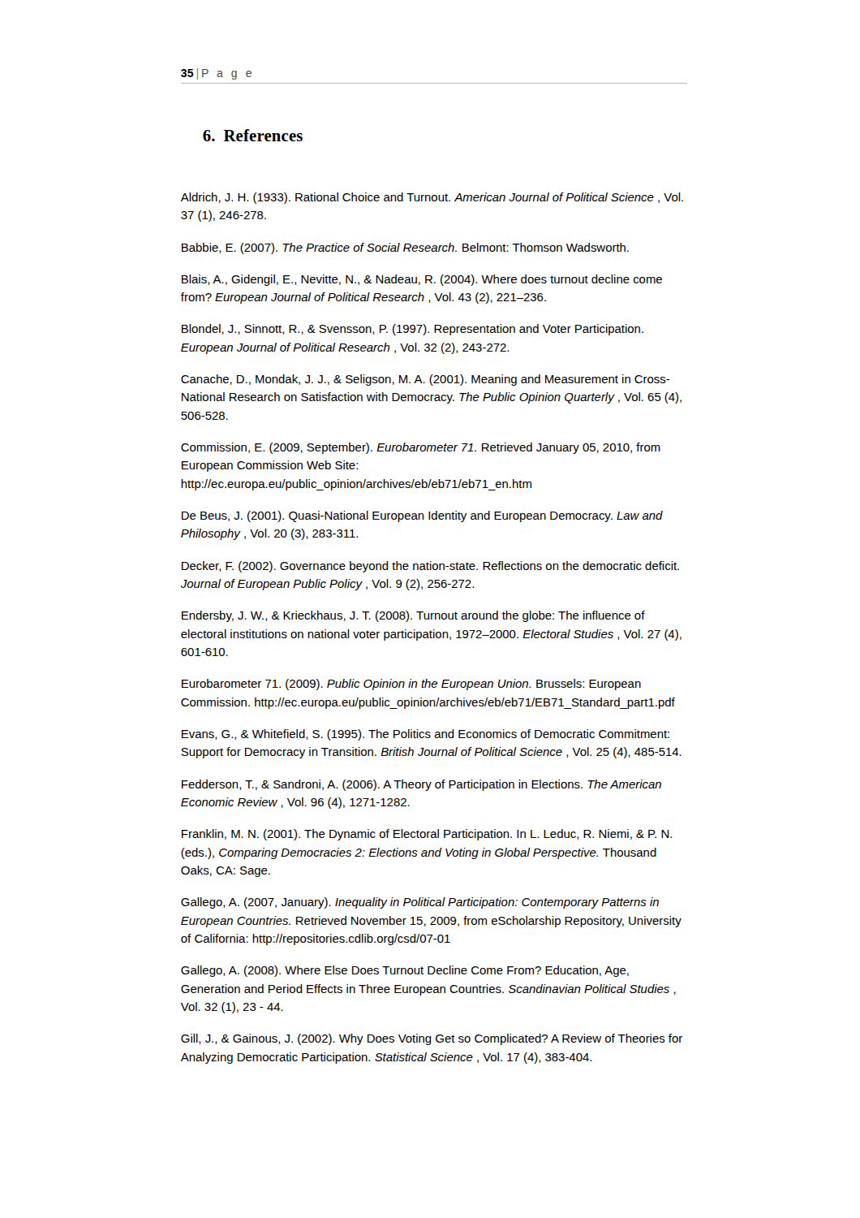35|P a g e
6. References
Aldrich, J. H. (1933). Rational Choice and Turnout. American Journal of Political Science , Vol. 37 (1), 246-278.
Babbie, E. (2007). The Practice of Social Research. Belmont: Thomson Wadsworth.
Blais, A., Gidengil, E., Nevitte, N., & Nadeau, R. (2004). Where does turnout decline come from? European Journal of Political Research , Vol. 43 (2), 221–236.
Blondel, J., Sinnott, R., & Svensson, P. (1997). Representation and Voter Participation. European Journal of Political Research , Vol. 32 (2), 243-272.
Canache, D., Mondak, J. J., & Seligson, M. A. (2001). Meaning and Measurement in Cross-National Research on Satisfaction with Democracy. The Public Opinion Quarterly , Vol. 65 (4), 506-528.
Commission, E. (2009, September). Eurobarometer 71. Retrieved January 05, 2010, from European Commission Web Site: http://ec.europa.eu/public_opinion/archives/eb/eb71/eb71_en.htm
De Beus, J. (2001). Quasi-National European Identity and European Democracy. Law and Philosophy , Vol. 20 (3), 283-311.
Decker, F. (2002). Governance beyond the nation-state. Reflections on the democratic deficit. Journal of European Public Policy , Vol. 9 (2), 256-272.
Endersby, J. W., & Krieckhaus, J. T. (2008). Turnout around the globe: The influence of electoral institutions on national voter participation, 1972–2000. Electoral Studies , Vol. 27 (4), 601-610.
Eurobarometer 71. (2009). Public Opinion in the European Union. Brussels: European Commission. http://ec.europa.eu/public_opinion/archives/eb/eb71/EB71_Standard_part1.pdf
Evans, G., & Whitefield, S. (1995). The Politics and Economics of Democratic Commitment: Support for Democracy in Transition. British Journal of Political Science , Vol. 25 (4), 485-514.
Fedderson, T., & Sandroni, A. (2006). A Theory of Participation in Elections. The American Economic Review , Vol. 96 (4), 1271-1282.
Franklin, M. N. (2001). The Dynamic of Electoral Participation. In L. Leduc, R. Niemi, & P. N. (eds.), Comparing Democracies 2: Elections and Voting in Global Perspective. Thousand Oaks, CA: Sage.
Gallego, A. (2007, January). Inequality in Political Participation: Contemporary Patterns in European Countries. Retrieved November 15, 2009, from eScholarship Repository, University of California: http://repositories.cdlib.org/csd/07-01
Gallego, A. (2008). Where Else Does Turnout Decline Come From? Education, Age, Generation and Period Effects in Three European Countries. Scandinavian Political Studies , Vol. 32 (1), 23 - 44.
Gill, J., & Gainous, J. (2002). Why Does Voting Get so Complicated? A Review of Theories for Analyzing Democratic Participation. Statistical Science , Vol. 17 (4), 383-404.